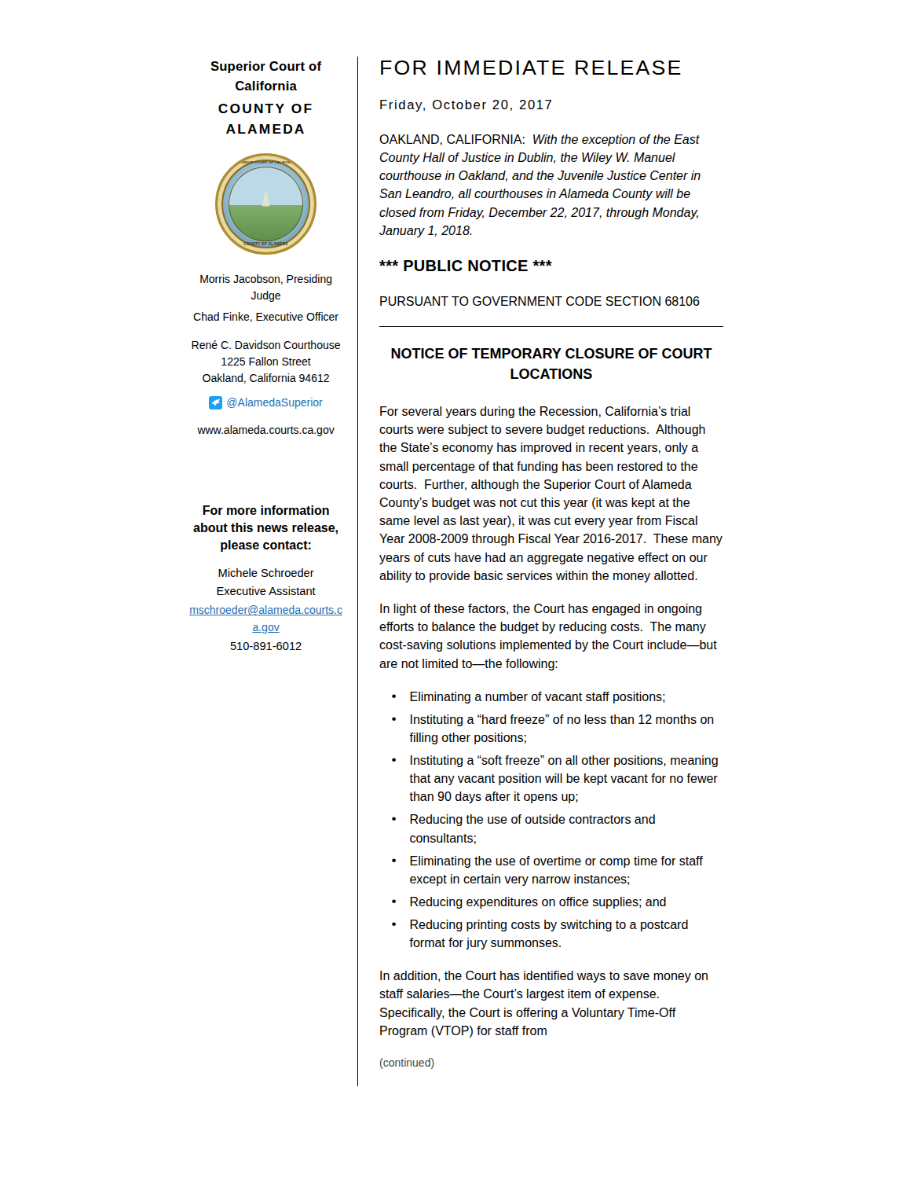Superior Court of California
COUNTY OF ALAMEDA
Morris Jacobson, Presiding Judge
Chad Finke, Executive Officer
René C. Davidson Courthouse
1225 Fallon Street
Oakland, California 94612
@AlamedaSuperior
www.alameda.courts.ca.gov
For more information about this news release, please contact:
Michele Schroeder
Executive Assistant
mschroeder@alameda.courts.ca.gov
510-891-6012
FOR IMMEDIATE RELEASE
Friday, October 20, 2017
OAKLAND, CALIFORNIA: With the exception of the East County Hall of Justice in Dublin, the Wiley W. Manuel courthouse in Oakland, and the Juvenile Justice Center in San Leandro, all courthouses in Alameda County will be closed from Friday, December 22, 2017, through Monday, January 1, 2018.
*** PUBLIC NOTICE ***
PURSUANT TO GOVERNMENT CODE SECTION 68106
NOTICE OF TEMPORARY CLOSURE OF COURT LOCATIONS
For several years during the Recession, California’s trial courts were subject to severe budget reductions. Although the State’s economy has improved in recent years, only a small percentage of that funding has been restored to the courts. Further, although the Superior Court of Alameda County’s budget was not cut this year (it was kept at the same level as last year), it was cut every year from Fiscal Year 2008-2009 through Fiscal Year 2016-2017. These many years of cuts have had an aggregate negative effect on our ability to provide basic services within the money allotted.
In light of these factors, the Court has engaged in ongoing efforts to balance the budget by reducing costs. The many cost-saving solutions implemented by the Court include—but are not limited to—the following:
Eliminating a number of vacant staff positions;
Instituting a “hard freeze” of no less than 12 months on filling other positions;
Instituting a “soft freeze” on all other positions, meaning that any vacant position will be kept vacant for no fewer than 90 days after it opens up;
Reducing the use of outside contractors and consultants;
Eliminating the use of overtime or comp time for staff except in certain very narrow instances;
Reducing expenditures on office supplies; and
Reducing printing costs by switching to a postcard format for jury summonses.
In addition, the Court has identified ways to save money on staff salaries—the Court’s largest item of expense. Specifically, the Court is offering a Voluntary Time-Off Program (VTOP) for staff from
(continued)